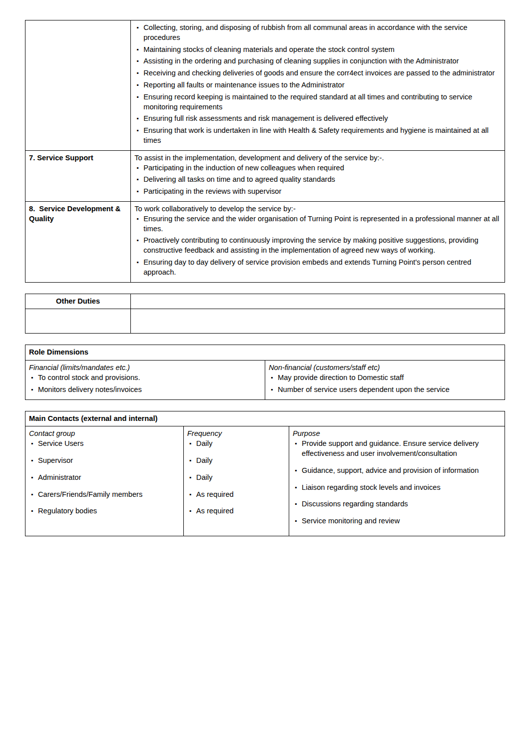| | Collecting, storing, and disposing of rubbish from all communal areas in accordance with the service procedures Maintaining stocks of cleaning materials and operate the stock control system Assisting in the ordering and purchasing of cleaning supplies in conjunction with the Administrator Receiving and checking deliveries of goods and ensure the corr4ect invoices are passed to the administrator Reporting all faults or maintenance issues to the Administrator Ensuring record keeping is maintained to the required standard at all times and contributing to service monitoring requirements Ensuring full risk assessments and risk management is delivered effectively Ensuring that work is undertaken in line with Health & Safety requirements and hygiene is maintained at all times |
| 7. Service Support | To assist in the implementation, development and delivery of the service by:-. Participating in the induction of new colleagues when required Delivering all tasks on time and to agreed quality standards Participating in the reviews with supervisor |
| 8. Service Development & Quality | To work collaboratively to develop the service by:- Ensuring the service and the wider organisation of Turning Point is represented in a professional manner at all times. Proactively contributing to continuously improving the service by making positive suggestions, providing constructive feedback and assisting in the implementation of agreed new ways of working. Ensuring day to day delivery of service provision embeds and extends Turning Point's person centred approach. |
| Other Duties | |
| Role Dimensions |
| Financial (limits/mandates etc.) To control stock and provisions. Monitors delivery notes/invoices | Non-financial (customers/staff etc) May provide direction to Domestic staff Number of service users dependent upon the service |
| Main Contacts (external and internal) |
| Contact group Service Users Supervisor Administrator Carers/Friends/Family members Regulatory bodies | Frequency Daily Daily Daily As required As required | Purpose Provide support and guidance. Ensure service delivery effectiveness and user involvement/consultation Guidance, support, advice and provision of information Liaison regarding stock levels and invoices Discussions regarding standards Service monitoring and review |